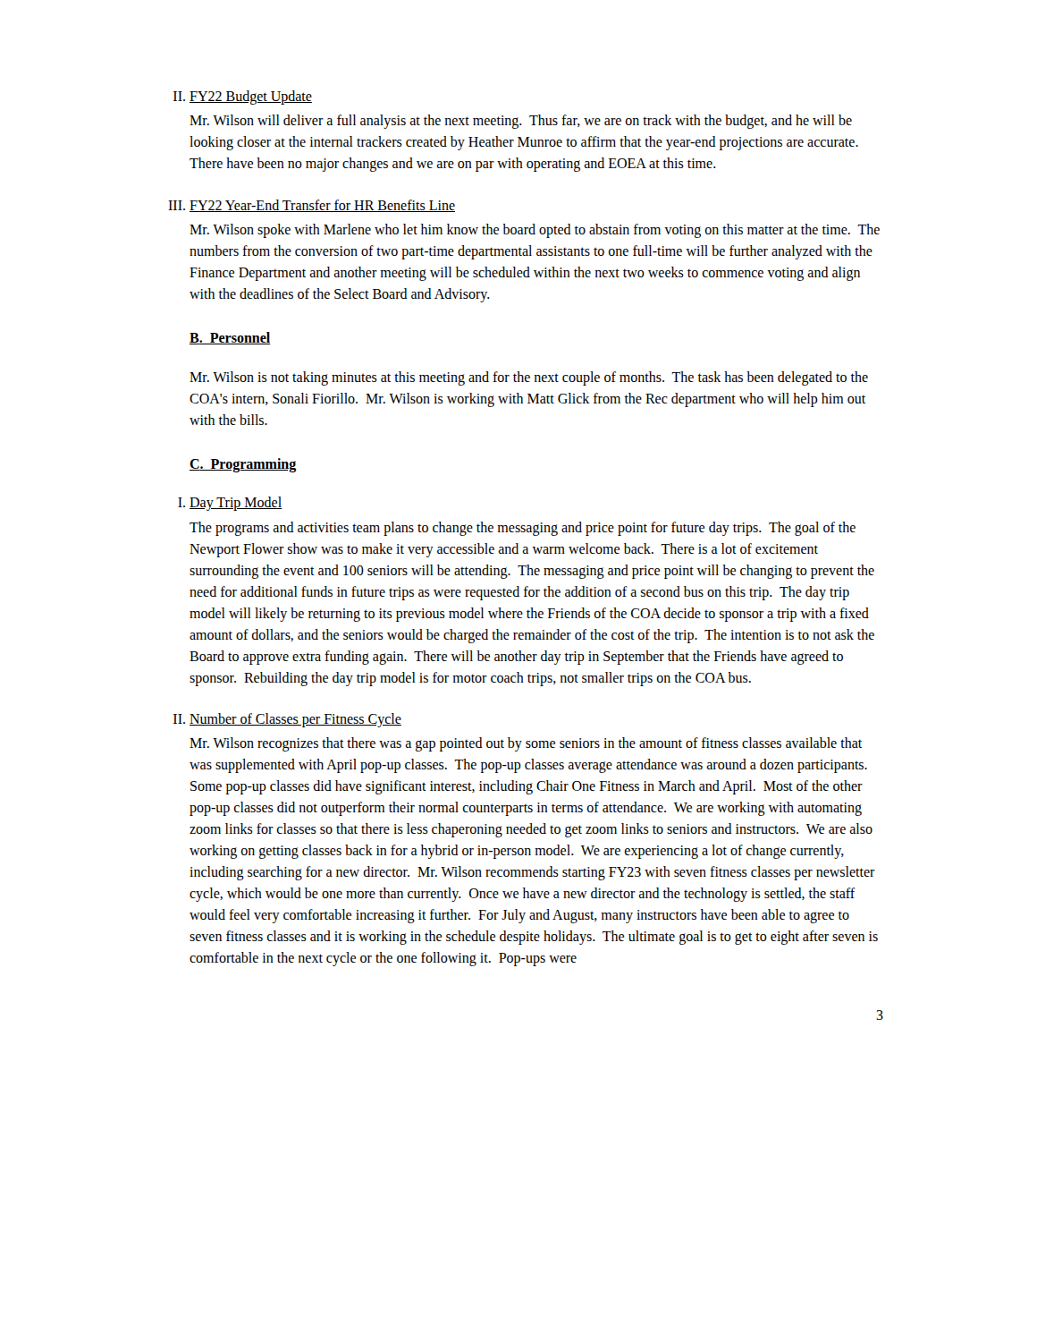FY22 Budget Update
Mr. Wilson will deliver a full analysis at the next meeting. Thus far, we are on track with the budget, and he will be looking closer at the internal trackers created by Heather Munroe to affirm that the year-end projections are accurate. There have been no major changes and we are on par with operating and EOEA at this time.
FY22 Year-End Transfer for HR Benefits Line
Mr. Wilson spoke with Marlene who let him know the board opted to abstain from voting on this matter at the time. The numbers from the conversion of two part-time departmental assistants to one full-time will be further analyzed with the Finance Department and another meeting will be scheduled within the next two weeks to commence voting and align with the deadlines of the Select Board and Advisory.
B. Personnel
Mr. Wilson is not taking minutes at this meeting and for the next couple of months. The task has been delegated to the COA's intern, Sonali Fiorillo. Mr. Wilson is working with Matt Glick from the Rec department who will help him out with the bills.
C. Programming
Day Trip Model
The programs and activities team plans to change the messaging and price point for future day trips. The goal of the Newport Flower show was to make it very accessible and a warm welcome back. There is a lot of excitement surrounding the event and 100 seniors will be attending. The messaging and price point will be changing to prevent the need for additional funds in future trips as were requested for the addition of a second bus on this trip. The day trip model will likely be returning to its previous model where the Friends of the COA decide to sponsor a trip with a fixed amount of dollars, and the seniors would be charged the remainder of the cost of the trip. The intention is to not ask the Board to approve extra funding again. There will be another day trip in September that the Friends have agreed to sponsor. Rebuilding the day trip model is for motor coach trips, not smaller trips on the COA bus.
Number of Classes per Fitness Cycle
Mr. Wilson recognizes that there was a gap pointed out by some seniors in the amount of fitness classes available that was supplemented with April pop-up classes. The pop-up classes average attendance was around a dozen participants. Some pop-up classes did have significant interest, including Chair One Fitness in March and April. Most of the other pop-up classes did not outperform their normal counterparts in terms of attendance. We are working with automating zoom links for classes so that there is less chaperoning needed to get zoom links to seniors and instructors. We are also working on getting classes back in for a hybrid or in-person model. We are experiencing a lot of change currently, including searching for a new director. Mr. Wilson recommends starting FY23 with seven fitness classes per newsletter cycle, which would be one more than currently. Once we have a new director and the technology is settled, the staff would feel very comfortable increasing it further. For July and August, many instructors have been able to agree to seven fitness classes and it is working in the schedule despite holidays. The ultimate goal is to get to eight after seven is comfortable in the next cycle or the one following it. Pop-ups were
3